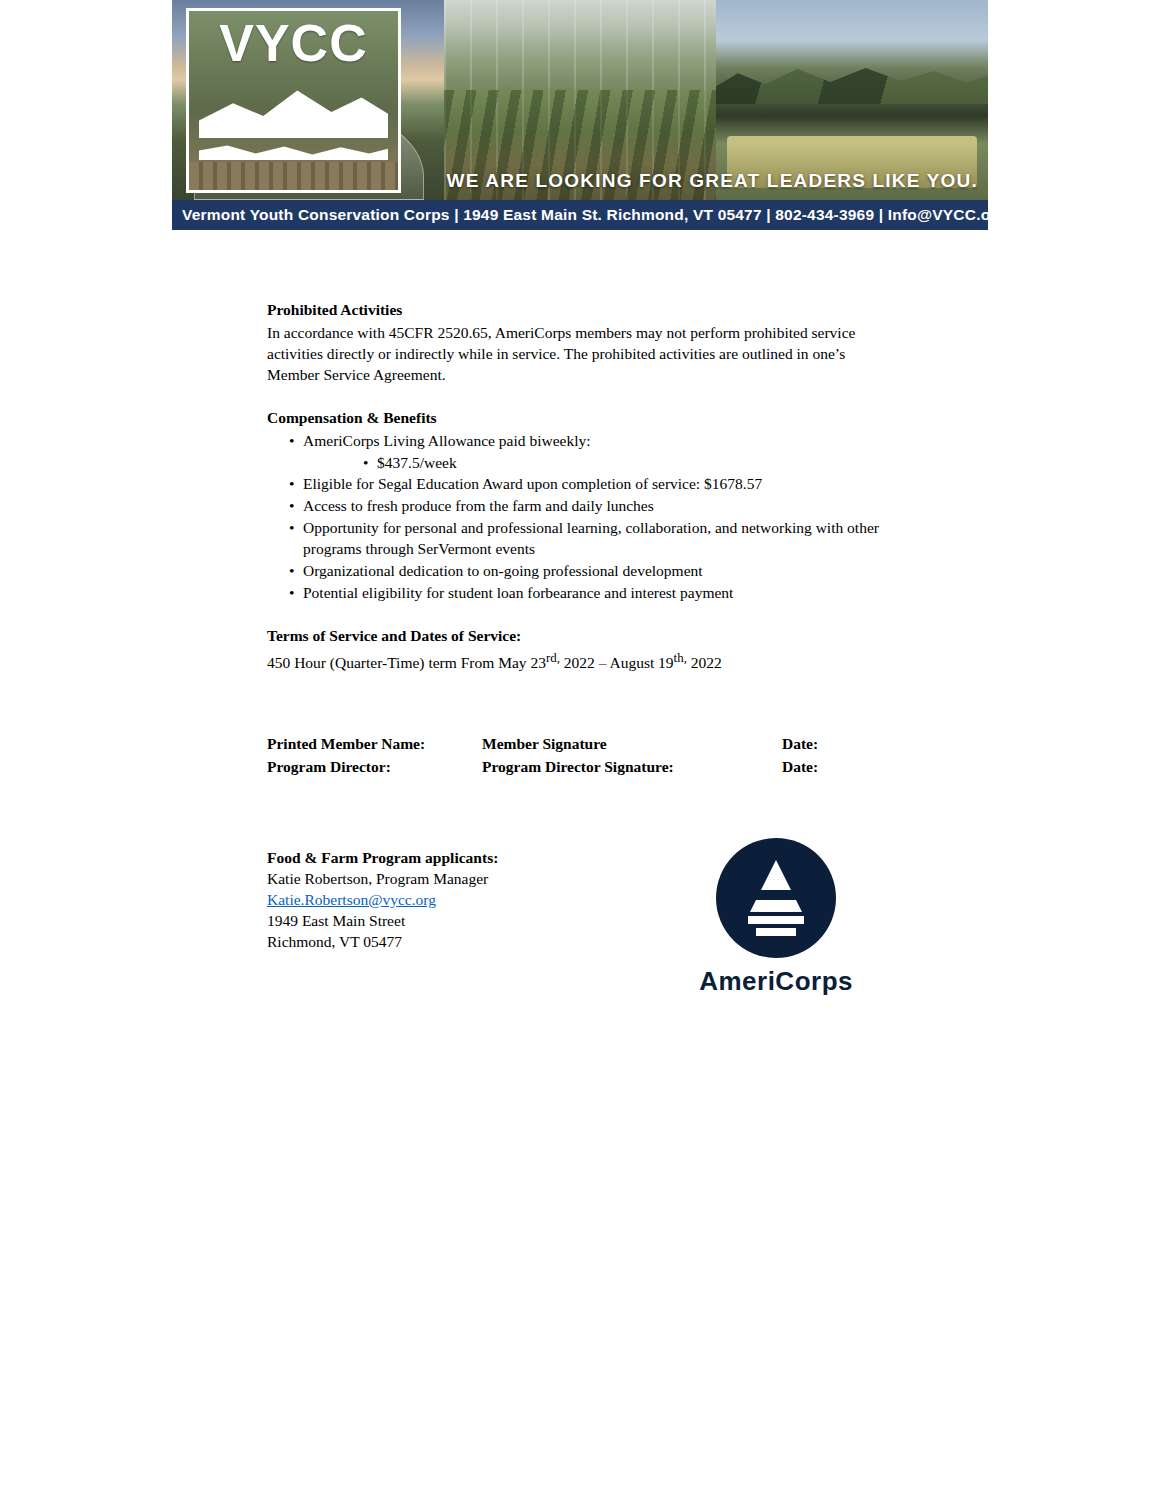VYCC
WE ARE LOOKING FOR GREAT LEADERS LIKE YOU.
Vermont Youth Conservation Corps | 1949 East Main St. Richmond, VT 05477 | 802-434-3969 | Info@VYCC.org |
Prohibited Activities
In accordance with 45CFR 2520.65, AmeriCorps members may not perform prohibited service activities directly or indirectly while in service. The prohibited activities are outlined in one’s Member Service Agreement.
Compensation & Benefits
AmeriCorps Living Allowance paid biweekly:
$437.5/week
Eligible for Segal Education Award upon completion of service: $1678.57
Access to fresh produce from the farm and daily lunches
Opportunity for personal and professional learning, collaboration, and networking with other programs through SerVermont events
Organizational dedication to on-going professional development
Potential eligibility for student loan forbearance and interest payment
Terms of Service and Dates of Service:
450 Hour (Quarter-Time) term From May 23rd, 2022 – August 19th, 2022
Printed Member Name:
Member Signature
Date:
Program Director:
Program Director Signature:
Date:
Food & Farm Program applicants:
Katie Robertson, Program Manager
Katie.Robertson@vycc.org
1949 East Main Street
Richmond, VT 05477
AmeriCorps